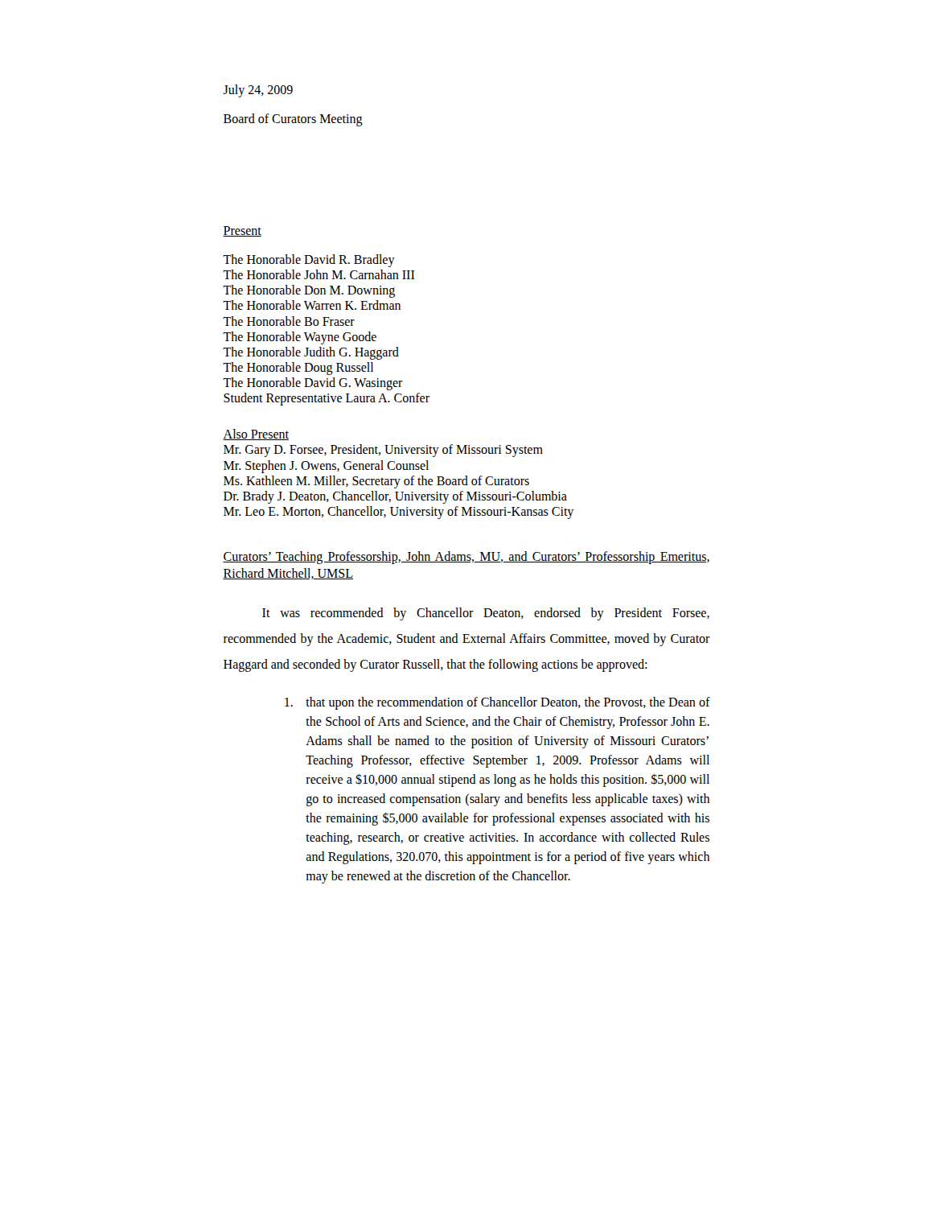July 24, 2009
Board of Curators Meeting
Present
The Honorable David R. Bradley
The Honorable John M. Carnahan III
The Honorable Don M. Downing
The Honorable Warren K. Erdman
The Honorable Bo Fraser
The Honorable Wayne Goode
The Honorable Judith G. Haggard
The Honorable Doug Russell
The Honorable David G. Wasinger
Student Representative Laura A. Confer
Also Present
Mr. Gary D. Forsee, President, University of Missouri System
Mr. Stephen J. Owens, General Counsel
Ms. Kathleen M. Miller, Secretary of the Board of Curators
Dr. Brady J. Deaton, Chancellor, University of Missouri-Columbia
Mr. Leo E. Morton, Chancellor, University of Missouri-Kansas City
Curators’ Teaching Professorship, John Adams, MU, and Curators’ Professorship Emeritus, Richard Mitchell, UMSL
It was recommended by Chancellor Deaton, endorsed by President Forsee, recommended by the Academic, Student and External Affairs Committee, moved by Curator Haggard and seconded by Curator Russell, that the following actions be approved:
that upon the recommendation of Chancellor Deaton, the Provost, the Dean of the School of Arts and Science, and the Chair of Chemistry, Professor John E. Adams shall be named to the position of University of Missouri Curators’ Teaching Professor, effective September 1, 2009. Professor Adams will receive a $10,000 annual stipend as long as he holds this position. $5,000 will go to increased compensation (salary and benefits less applicable taxes) with the remaining $5,000 available for professional expenses associated with his teaching, research, or creative activities. In accordance with collected Rules and Regulations, 320.070, this appointment is for a period of five years which may be renewed at the discretion of the Chancellor.